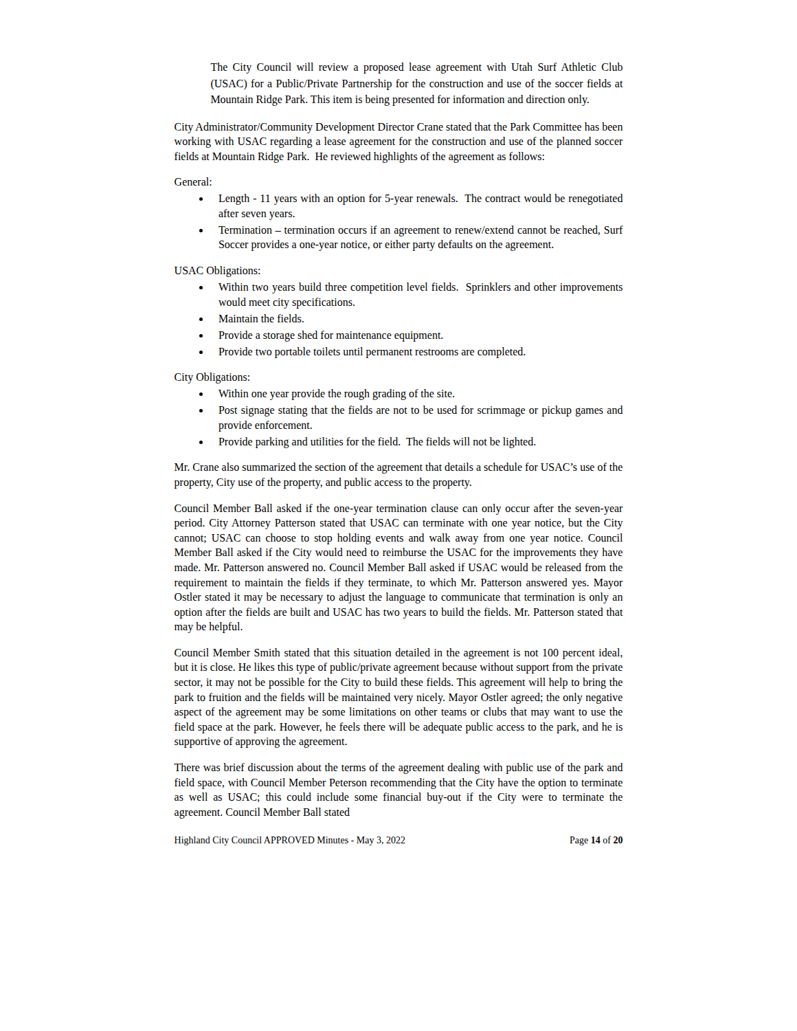The City Council will review a proposed lease agreement with Utah Surf Athletic Club (USAC) for a Public/Private Partnership for the construction and use of the soccer fields at Mountain Ridge Park. This item is being presented for information and direction only.
City Administrator/Community Development Director Crane stated that the Park Committee has been working with USAC regarding a lease agreement for the construction and use of the planned soccer fields at Mountain Ridge Park. He reviewed highlights of the agreement as follows:
General:
Length - 11 years with an option for 5-year renewals. The contract would be renegotiated after seven years.
Termination – termination occurs if an agreement to renew/extend cannot be reached, Surf Soccer provides a one-year notice, or either party defaults on the agreement.
USAC Obligations:
Within two years build three competition level fields. Sprinklers and other improvements would meet city specifications.
Maintain the fields.
Provide a storage shed for maintenance equipment.
Provide two portable toilets until permanent restrooms are completed.
City Obligations:
Within one year provide the rough grading of the site.
Post signage stating that the fields are not to be used for scrimmage or pickup games and provide enforcement.
Provide parking and utilities for the field. The fields will not be lighted.
Mr. Crane also summarized the section of the agreement that details a schedule for USAC’s use of the property, City use of the property, and public access to the property.
Council Member Ball asked if the one-year termination clause can only occur after the seven-year period. City Attorney Patterson stated that USAC can terminate with one year notice, but the City cannot; USAC can choose to stop holding events and walk away from one year notice. Council Member Ball asked if the City would need to reimburse the USAC for the improvements they have made. Mr. Patterson answered no. Council Member Ball asked if USAC would be released from the requirement to maintain the fields if they terminate, to which Mr. Patterson answered yes. Mayor Ostler stated it may be necessary to adjust the language to communicate that termination is only an option after the fields are built and USAC has two years to build the fields. Mr. Patterson stated that may be helpful.
Council Member Smith stated that this situation detailed in the agreement is not 100 percent ideal, but it is close. He likes this type of public/private agreement because without support from the private sector, it may not be possible for the City to build these fields. This agreement will help to bring the park to fruition and the fields will be maintained very nicely. Mayor Ostler agreed; the only negative aspect of the agreement may be some limitations on other teams or clubs that may want to use the field space at the park. However, he feels there will be adequate public access to the park, and he is supportive of approving the agreement.
There was brief discussion about the terms of the agreement dealing with public use of the park and field space, with Council Member Peterson recommending that the City have the option to terminate as well as USAC; this could include some financial buy-out if the City were to terminate the agreement. Council Member Ball stated
Highland City Council APPROVED Minutes - May 3, 2022
Page 14 of 20